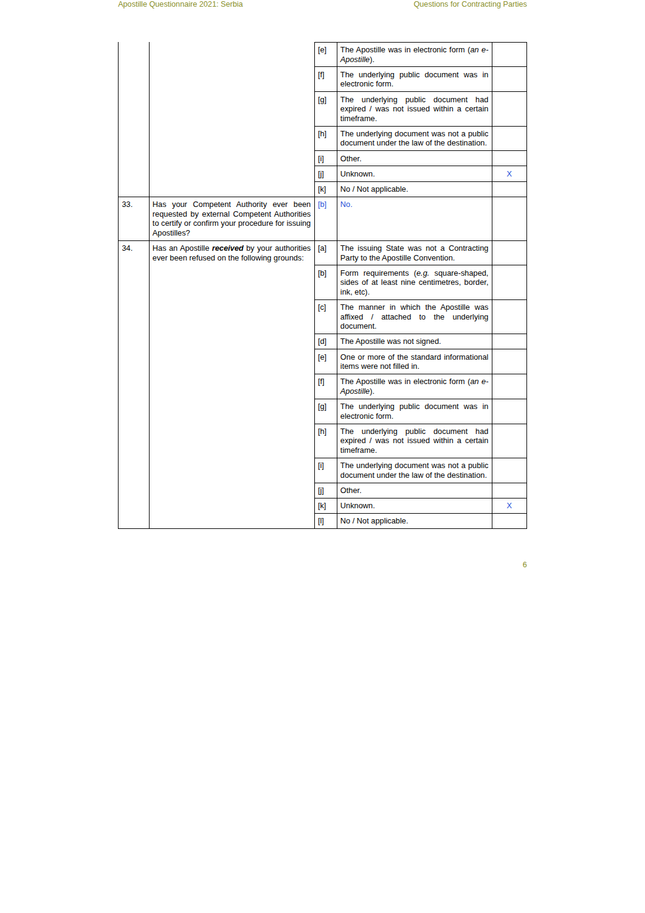Apostille Questionnaire 2021: Serbia
Questions for Contracting Parties
| | | [e] | The Apostille was in electronic form ( an e-Apostille ). | |
| [f] | The underlying public document was in electronic form. | |
| [g] | The underlying public document had expired / was not issued within a certain timeframe. | |
| [h] | The underlying document was not a public document under the law of the destination. | |
| [i] | Other. | |
| [j] | Unknown. | X |
| [k] | No / Not applicable. | |
| 33. | Has your Competent Authority ever been requested by external Competent Authorities to certify or confirm your procedure for issuing Apostilles? | [b] | No. | |
| 34. | Has an Apostille received by your authorities ever been refused on the following grounds: | [a] | The issuing State was not a Contracting Party to the Apostille Convention. | |
| [b] | Form requirements ( e.g. square-shaped, sides of at least nine centimetres, border, ink, etc). | |
| [c] | The manner in which the Apostille was affixed / attached to the underlying document. | |
| [d] | The Apostille was not signed. | |
| [e] | One or more of the standard informational items were not filled in. | |
| [f] | The Apostille was in electronic form ( an e-Apostille ). | |
| [g] | The underlying public document was in electronic form. | |
| [h] | The underlying public document had expired / was not issued within a certain timeframe. | |
| [i] | The underlying document was not a public document under the law of the destination. | |
| [j] | Other. | |
| [k] | Unknown. | X |
| [l] | No / Not applicable. | |
6